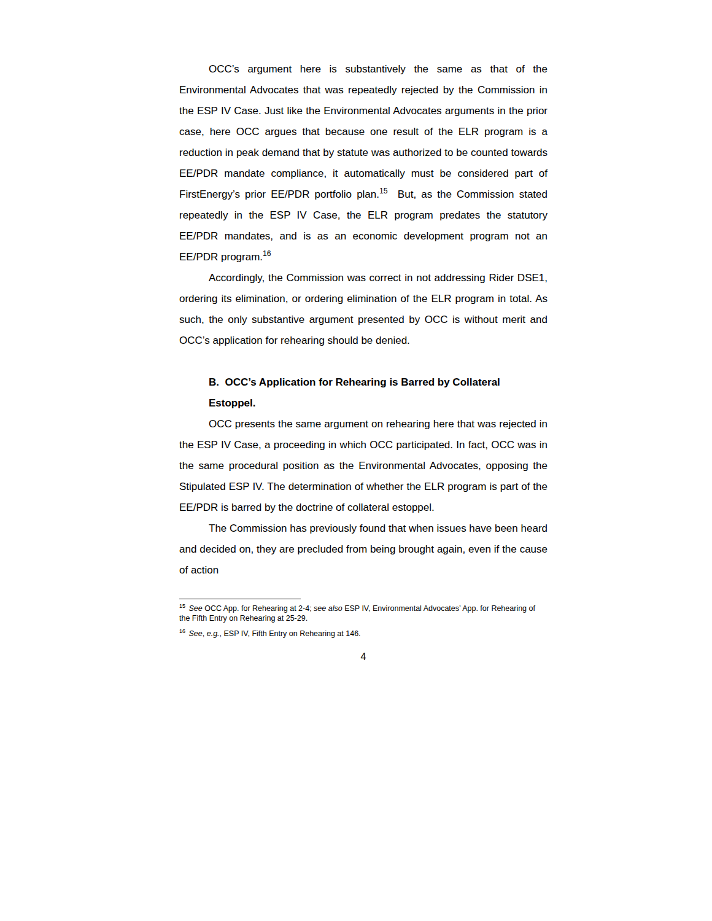OCC’s argument here is substantively the same as that of the Environmental Advocates that was repeatedly rejected by the Commission in the ESP IV Case. Just like the Environmental Advocates arguments in the prior case, here OCC argues that because one result of the ELR program is a reduction in peak demand that by statute was authorized to be counted towards EE/PDR mandate compliance, it automatically must be considered part of FirstEnergy’s prior EE/PDR portfolio plan.15 But, as the Commission stated repeatedly in the ESP IV Case, the ELR program predates the statutory EE/PDR mandates, and is as an economic development program not an EE/PDR program.16
Accordingly, the Commission was correct in not addressing Rider DSE1, ordering its elimination, or ordering elimination of the ELR program in total. As such, the only substantive argument presented by OCC is without merit and OCC’s application for rehearing should be denied.
B. OCC’s Application for Rehearing is Barred by Collateral Estoppel.
OCC presents the same argument on rehearing here that was rejected in the ESP IV Case, a proceeding in which OCC participated. In fact, OCC was in the same procedural position as the Environmental Advocates, opposing the Stipulated ESP IV. The determination of whether the ELR program is part of the EE/PDR is barred by the doctrine of collateral estoppel.
The Commission has previously found that when issues have been heard and decided on, they are precluded from being brought again, even if the cause of action
15 See OCC App. for Rehearing at 2-4; see also ESP IV, Environmental Advocates’ App. for Rehearing of the Fifth Entry on Rehearing at 25-29.
16 See, e.g., ESP IV, Fifth Entry on Rehearing at 146.
4